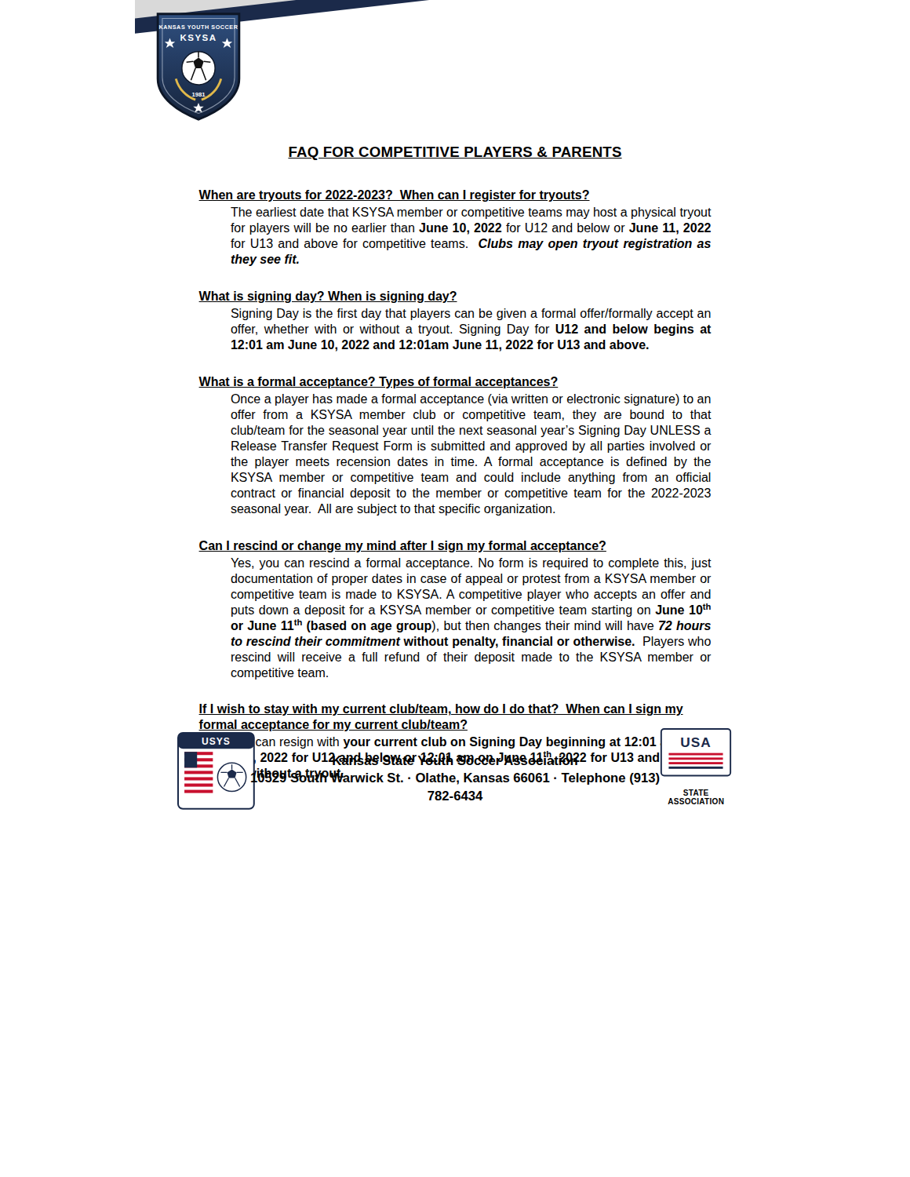KANSAS YOUTH SOCCER KSYSA 1981
FAQ FOR COMPETITIVE PLAYERS & PARENTS
When are tryouts for 2022-2023? When can I register for tryouts?
The earliest date that KSYSA member or competitive teams may host a physical tryout for players will be no earlier than June 10, 2022 for U12 and below or June 11, 2022 for U13 and above for competitive teams. Clubs may open tryout registration as they see fit.
What is signing day? When is signing day?
Signing Day is the first day that players can be given a formal offer/formally accept an offer, whether with or without a tryout. Signing Day for U12 and below begins at 12:01 am June 10, 2022 and 12:01am June 11, 2022 for U13 and above.
What is a formal acceptance? Types of formal acceptances?
Once a player has made a formal acceptance (via written or electronic signature) to an offer from a KSYSA member club or competitive team, they are bound to that club/team for the seasonal year until the next seasonal year’s Signing Day UNLESS a Release Transfer Request Form is submitted and approved by all parties involved or the player meets recension dates in time. A formal acceptance is defined by the KSYSA member or competitive team and could include anything from an official contract or financial deposit to the member or competitive team for the 2022-2023 seasonal year. All are subject to that specific organization.
Can I rescind or change my mind after I sign my formal acceptance?
Yes, you can rescind a formal acceptance. No form is required to complete this, just documentation of proper dates in case of appeal or protest from a KSYSA member or competitive team is made to KSYSA. A competitive player who accepts an offer and puts down a deposit for a KSYSA member or competitive team starting on June 10th or June 11th (based on age group), but then changes their mind will have 72 hours to rescind their commitment without penalty, financial or otherwise. Players who rescind will receive a full refund of their deposit made to the KSYSA member or competitive team.
If I wish to stay with my current club/team, how do I do that? When can I sign my formal acceptance for my current club/team?
You can resign with your current club on Signing Day beginning at 12:01 am June 10th, 2022 for U12 and below or 12:01 am on June 11th, 2022 for U13 and up, with or without a tryout.
USYS
Kansas State Youth Soccer Association
10529 South Warwick St. · Olathe, Kansas 66061 · Telephone (913) 782-6434
USA
STATE
ASSOCIATION